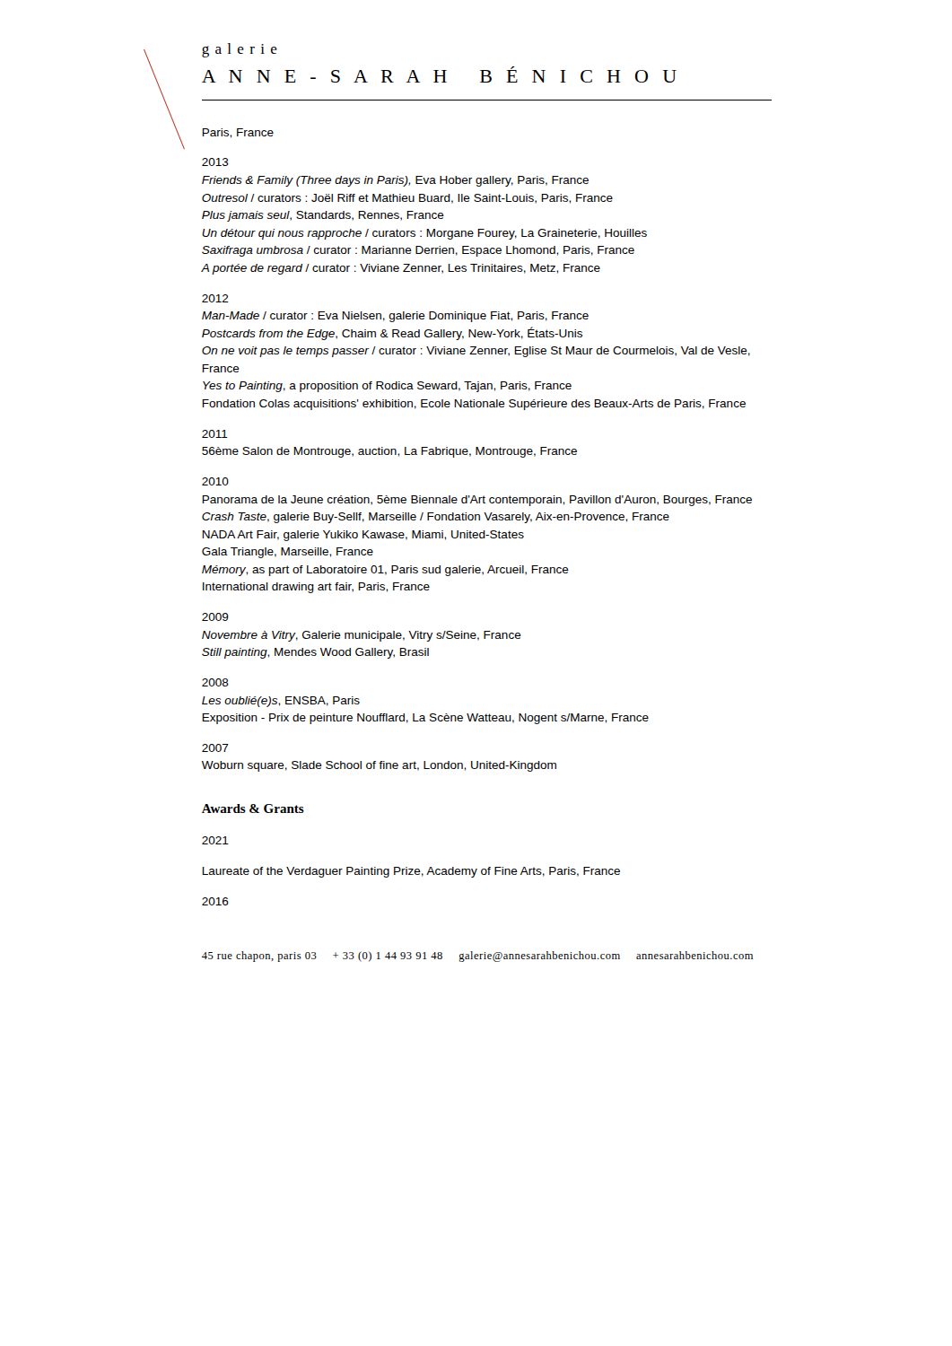g a l e r i e
A N N E - S A R A H B É N I C H O U
Paris, France
2013
Friends & Family (Three days in Paris), Eva Hober gallery, Paris, France
Outresol / curators : Joël Riff et Mathieu Buard, Ile Saint-Louis, Paris, France
Plus jamais seul, Standards, Rennes, France
Un détour qui nous rapproche / curators : Morgane Fourey, La Graineterie, Houilles
Saxifraga umbrosa / curator : Marianne Derrien, Espace Lhomond, Paris, France
A portée de regard / curator : Viviane Zenner, Les Trinitaires, Metz, France
2012
Man-Made / curator : Eva Nielsen, galerie Dominique Fiat, Paris, France
Postcards from the Edge, Chaim & Read Gallery, New-York, États-Unis
On ne voit pas le temps passer / curator : Viviane Zenner, Eglise St Maur de Courmelois, Val de Vesle, France
Yes to Painting, a proposition of Rodica Seward, Tajan, Paris, France
Fondation Colas acquisitions' exhibition, Ecole Nationale Supérieure des Beaux-Arts de Paris, France
2011
56ème Salon de Montrouge, auction, La Fabrique, Montrouge, France
2010
Panorama de la Jeune création, 5ème Biennale d'Art contemporain, Pavillon d'Auron, Bourges, France
Crash Taste, galerie Buy-Sellf, Marseille / Fondation Vasarely, Aix-en-Provence, France
NADA Art Fair, galerie Yukiko Kawase, Miami, United-States
Gala Triangle, Marseille, France
Mémory, as part of Laboratoire 01, Paris sud galerie, Arcueil, France
International drawing art fair, Paris, France
2009
Novembre à Vitry, Galerie municipale, Vitry s/Seine, France
Still painting, Mendes Wood Gallery, Brasil
2008
Les oublié(e)s, ENSBA, Paris
Exposition - Prix de peinture Noufflard, La Scène Watteau, Nogent s/Marne, France
2007
Woburn square, Slade School of fine art, London, United-Kingdom
Awards & Grants
2021
Laureate of the Verdaguer Painting Prize, Academy of Fine Arts, Paris, France
2016
45 rue chapon, paris 03 + 33 (0) 1 44 93 91 48 galerie@annesarahbenichou.com annesarahbenichou.com